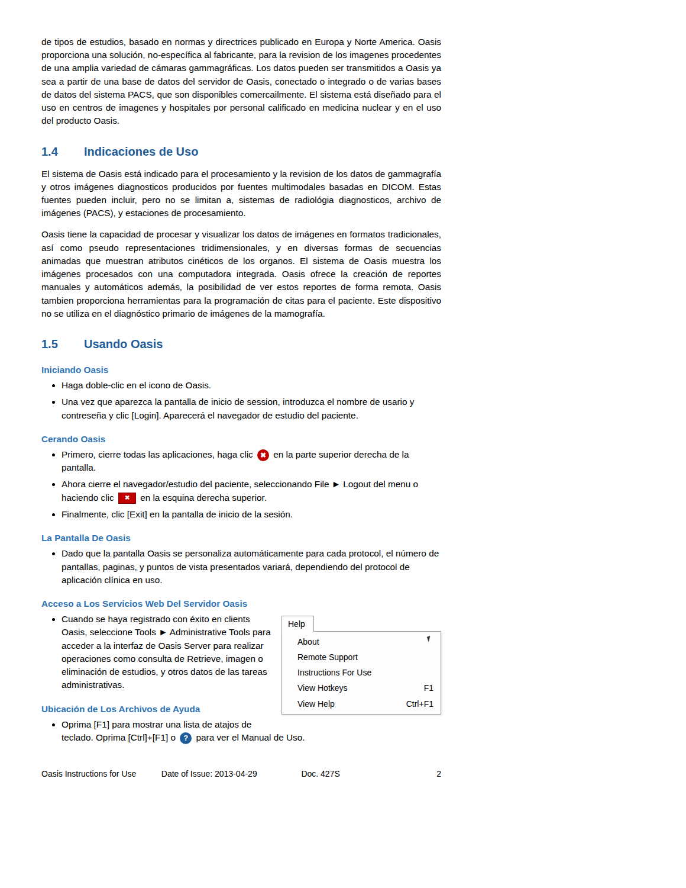de tipos de estudios, basado en normas y directrices publicado en Europa y Norte America. Oasis proporciona una solución, no-específica al fabricante, para la revision de los imagenes procedentes de una amplia variedad de cámaras gammagráficas. Los datos pueden ser transmitidos a Oasis ya sea a partir de una base de datos del servidor de Oasis, conectado o integrado o de varias bases de datos del sistema PACS, que son disponibles comercailmente. El sistema está diseñado para el uso en centros de imagenes y hospitales por personal calificado en medicina nuclear y en el uso del producto Oasis.
1.4 Indicaciones de Uso
El sistema de Oasis está indicado para el procesamiento y la revision de los datos de gammagrafía y otros imágenes diagnosticos producidos por fuentes multimodales basadas en DICOM. Estas fuentes pueden incluir, pero no se limitan a, sistemas de radiológia diagnosticos, archivo de imágenes (PACS), y estaciones de procesamiento.
Oasis tiene la capacidad de procesar y visualizar los datos de imágenes en formatos tradicionales, así como pseudo representaciones tridimensionales, y en diversas formas de secuencias animadas que muestran atributos cinéticos de los organos. El sistema de Oasis muestra los imágenes procesados con una computadora integrada. Oasis ofrece la creación de reportes manuales y automáticos además, la posibilidad de ver estos reportes de forma remota. Oasis tambien proporciona herramientas para la programación de citas para el paciente. Este dispositivo no se utiliza en el diagnóstico primario de imágenes de la mamografía.
1.5 Usando Oasis
Iniciando Oasis
Haga doble-clic en el icono de Oasis.
Una vez que aparezca la pantalla de inicio de session, introduzca el nombre de usario y contreseña y clic [Login]. Aparecerá el navegador de estudio del paciente.
Cerando Oasis
Primero, cierre todas las aplicaciones, haga clic ✖ en la parte superior derecha de la pantalla.
Ahora cierre el navegador/estudio del paciente, seleccionando File ► Logout del menu o haciendo clic ✖ en la esquina derecha superior.
Finalmente, clic [Exit] en la pantalla de inicio de la sesión.
La Pantalla De Oasis
Dado que la pantalla Oasis se personaliza automáticamente para cada protocol, el número de pantallas, paginas, y puntos de vista presentados variará, dependiendo del protocol de aplicación clínica en uso.
Acceso a Los Servicios Web Del Servidor Oasis
Help
About
Remote Support
Instructions For Use
View Hotkeys F1
View Help Ctrl+F1
Cuando se haya registrado con éxito en clients Oasis, seleccione Tools ► Administrative Tools para acceder a la interfaz de Oasis Server para realizar operaciones como consulta de Retrieve, imagen o eliminación de estudios, y otros datos de las tareas administrativas.
Ubicación de Los Archivos de Ayuda
Oprima [F1] para mostrar una lista de atajos de teclado. Oprima [Ctrl]+[F1] o ? para ver el Manual de Uso.
Oasis Instructions for Use Date of Issue: 2013-04-29 Doc. 427S 2